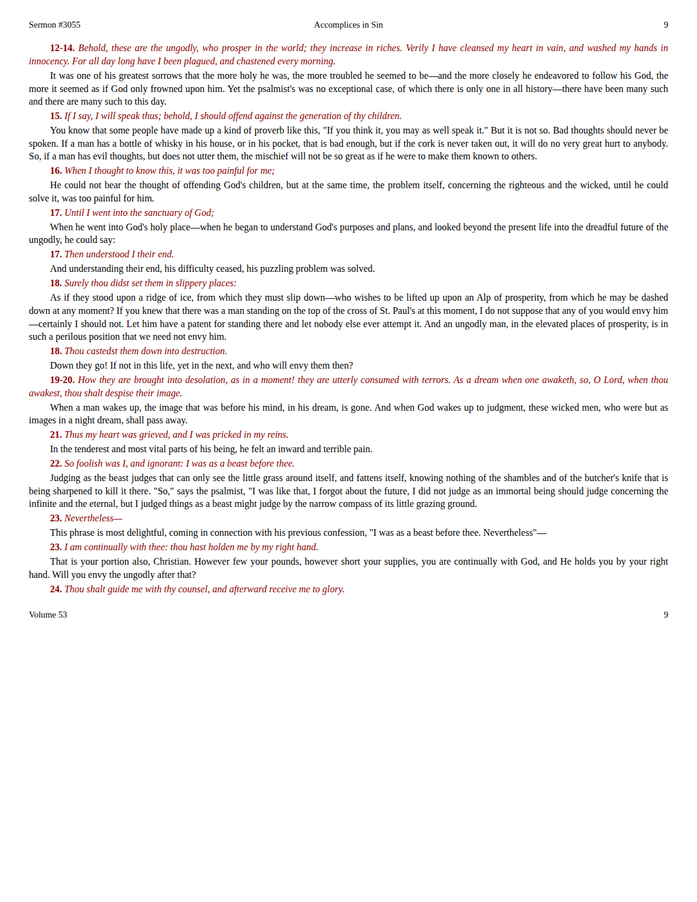Sermon #3055
Accomplices in Sin
9
12-14. Behold, these are the ungodly, who prosper in the world; they increase in riches. Verily I have cleansed my heart in vain, and washed my hands in innocency. For all day long have I been plagued, and chastened every morning.
It was one of his greatest sorrows that the more holy he was, the more troubled he seemed to be—and the more closely he endeavored to follow his God, the more it seemed as if God only frowned upon him. Yet the psalmist's was no exceptional case, of which there is only one in all history—there have been many such and there are many such to this day.
15. If I say, I will speak thus; behold, I should offend against the generation of thy children.
You know that some people have made up a kind of proverb like this, "If you think it, you may as well speak it." But it is not so. Bad thoughts should never be spoken. If a man has a bottle of whisky in his house, or in his pocket, that is bad enough, but if the cork is never taken out, it will do no very great hurt to anybody. So, if a man has evil thoughts, but does not utter them, the mischief will not be so great as if he were to make them known to others.
16. When I thought to know this, it was too painful for me;
He could not bear the thought of offending God's children, but at the same time, the problem itself, concerning the righteous and the wicked, until he could solve it, was too painful for him.
17. Until I went into the sanctuary of God;
When he went into God's holy place—when he began to understand God's purposes and plans, and looked beyond the present life into the dreadful future of the ungodly, he could say:
17. Then understood I their end.
And understanding their end, his difficulty ceased, his puzzling problem was solved.
18. Surely thou didst set them in slippery places:
As if they stood upon a ridge of ice, from which they must slip down—who wishes to be lifted up upon an Alp of prosperity, from which he may be dashed down at any moment? If you knew that there was a man standing on the top of the cross of St. Paul's at this moment, I do not suppose that any of you would envy him—certainly I should not. Let him have a patent for standing there and let nobody else ever attempt it. And an ungodly man, in the elevated places of prosperity, is in such a perilous position that we need not envy him.
18. Thou castedst them down into destruction.
Down they go! If not in this life, yet in the next, and who will envy them then?
19-20. How they are brought into desolation, as in a moment! they are utterly consumed with terrors. As a dream when one awaketh, so, O Lord, when thou awakest, thou shalt despise their image.
When a man wakes up, the image that was before his mind, in his dream, is gone. And when God wakes up to judgment, these wicked men, who were but as images in a night dream, shall pass away.
21. Thus my heart was grieved, and I was pricked in my reins.
In the tenderest and most vital parts of his being, he felt an inward and terrible pain.
22. So foolish was I, and ignorant: I was as a beast before thee.
Judging as the beast judges that can only see the little grass around itself, and fattens itself, knowing nothing of the shambles and of the butcher's knife that is being sharpened to kill it there. "So," says the psalmist, "I was like that, I forgot about the future, I did not judge as an immortal being should judge concerning the infinite and the eternal, but I judged things as a beast might judge by the narrow compass of its little grazing ground.
23. Nevertheless—
This phrase is most delightful, coming in connection with his previous confession, "I was as a beast before thee. Nevertheless"—
23. I am continually with thee: thou hast holden me by my right hand.
That is your portion also, Christian. However few your pounds, however short your supplies, you are continually with God, and He holds you by your right hand. Will you envy the ungodly after that?
24. Thou shalt guide me with thy counsel, and afterward receive me to glory.
Volume 53
9